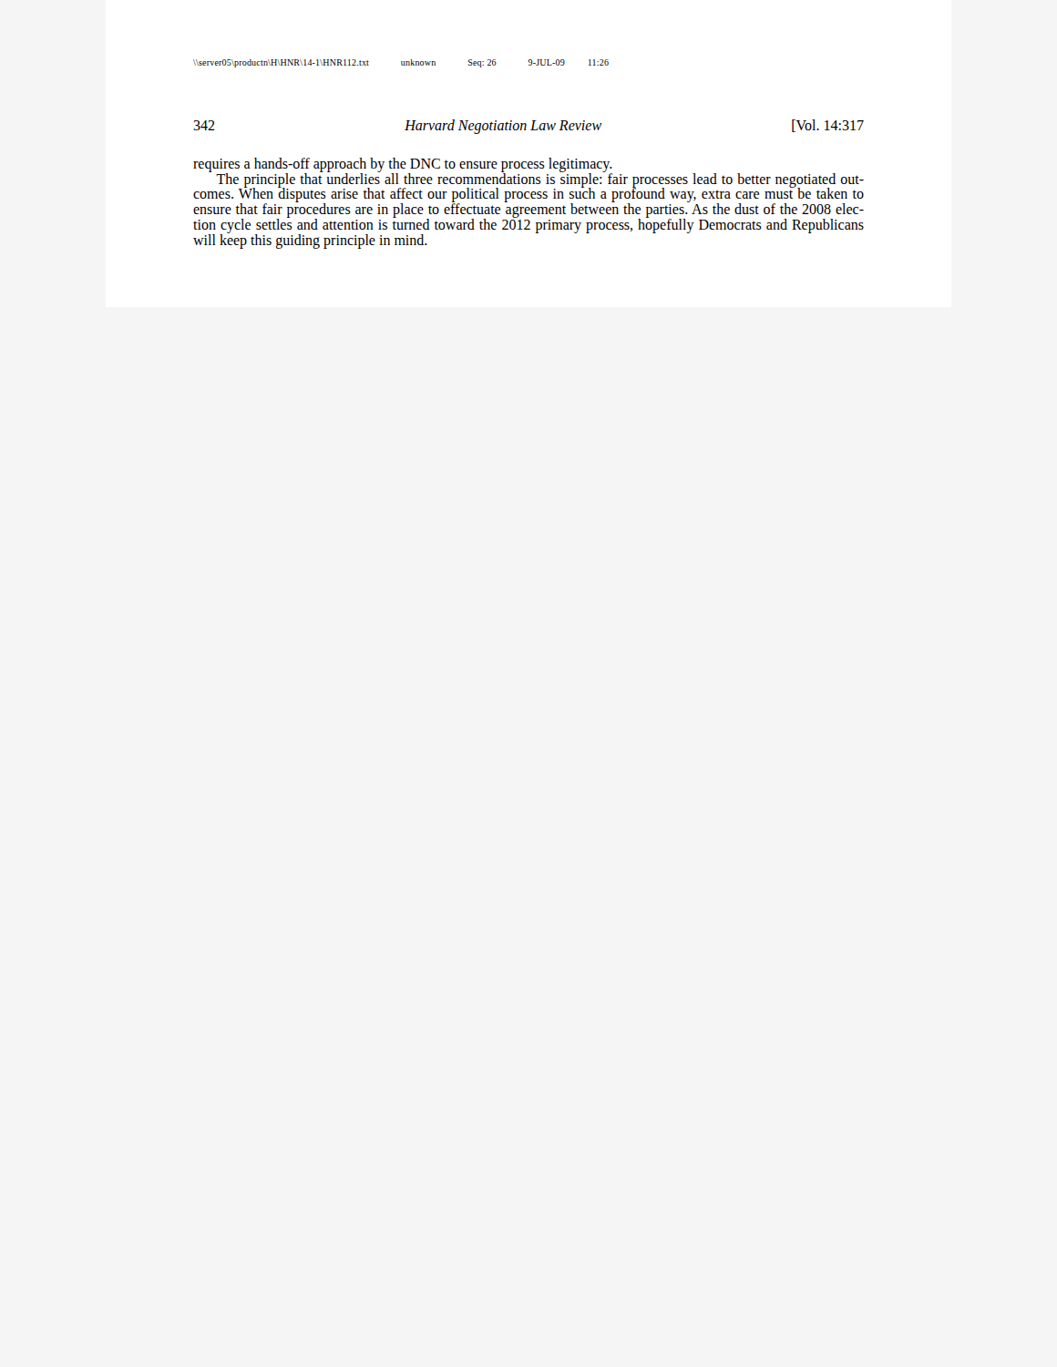\\server05\productn\H\HNR\14-1\HNR112.txt unknown Seq: 26 9-JUL-09 11:26
342 Harvard Negotiation Law Review [Vol. 14:317
requires a hands-off approach by the DNC to ensure process legitimacy.
The principle that underlies all three recommendations is simple: fair processes lead to better negotiated outcomes. When disputes arise that affect our political process in such a profound way, extra care must be taken to ensure that fair procedures are in place to effectuate agreement between the parties. As the dust of the 2008 election cycle settles and attention is turned toward the 2012 primary process, hopefully Democrats and Republicans will keep this guiding principle in mind.